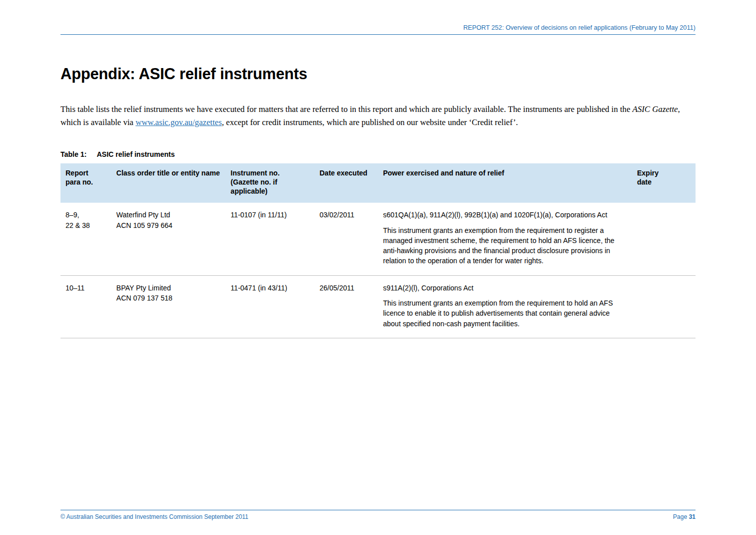REPORT 252: Overview of decisions on relief applications (February to May 2011)
Appendix: ASIC relief instruments
This table lists the relief instruments we have executed for matters that are referred to in this report and which are publicly available. The instruments are published in the ASIC Gazette, which is available via www.asic.gov.au/gazettes, except for credit instruments, which are published on our website under ‘Credit relief’.
Table 1: ASIC relief instruments
| Report para no. | Class order title or entity name | Instrument no. (Gazette no. if applicable) | Date executed | Power exercised and nature of relief | Expiry date |
| --- | --- | --- | --- | --- | --- |
| 8–9, 22 & 38 | Waterfind Pty Ltd ACN 105 979 664 | 11-0107 (in 11/11) | 03/02/2011 | s601QA(1)(a), 911A(2)(l), 992B(1)(a) and 1020F(1)(a), Corporations Act This instrument grants an exemption from the requirement to register a managed investment scheme, the requirement to hold an AFS licence, the anti-hawking provisions and the financial product disclosure provisions in relation to the operation of a tender for water rights. | |
| 10–11 | BPAY Pty Limited ACN 079 137 518 | 11-0471 (in 43/11) | 26/05/2011 | s911A(2)(l), Corporations Act This instrument grants an exemption from the requirement to hold an AFS licence to enable it to publish advertisements that contain general advice about specified non-cash payment facilities. | |
© Australian Securities and Investments Commission September 2011
Page 31